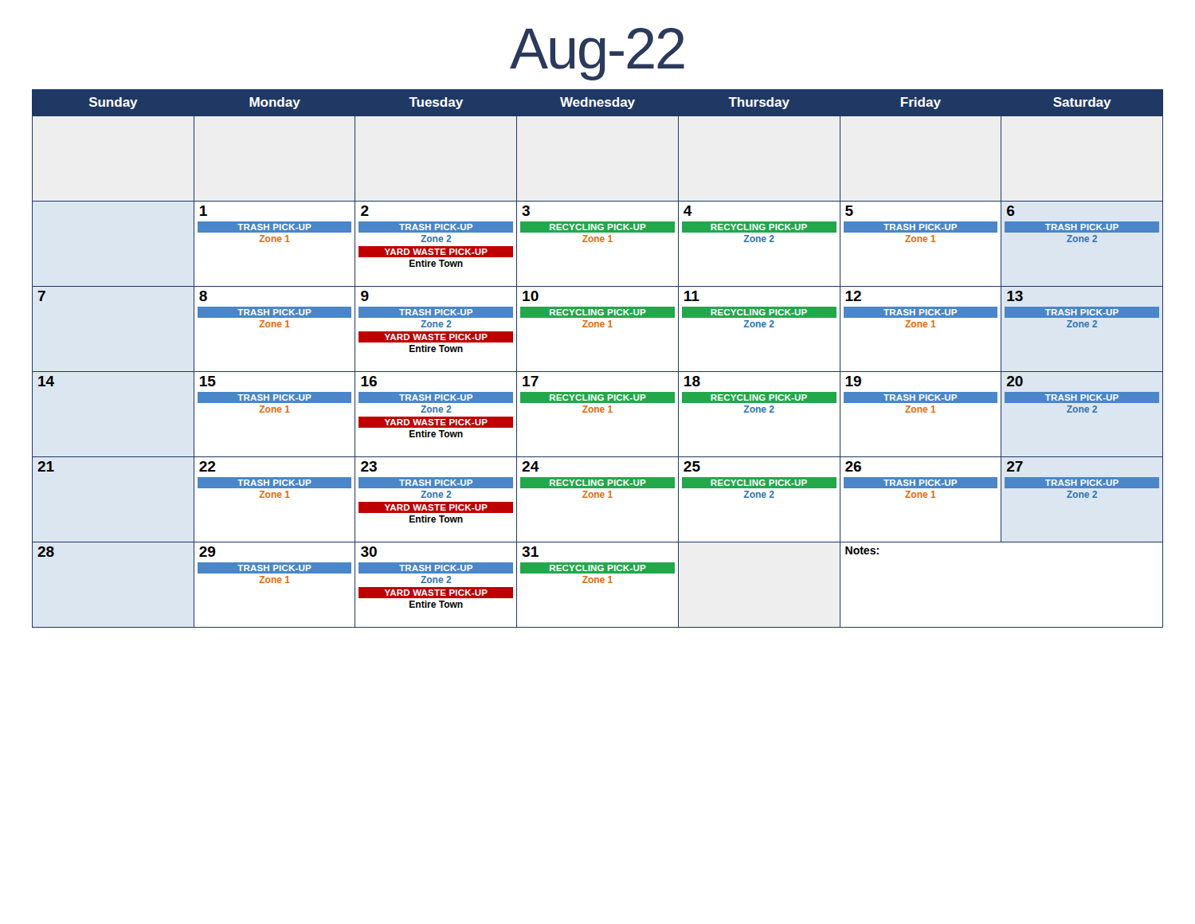Aug-22
| Sunday | Monday | Tuesday | Wednesday | Thursday | Friday | Saturday |
| --- | --- | --- | --- | --- | --- | --- |
| | 1 TRASH PICK-UP Zone 1 | 2 TRASH PICK-UP Zone 2 YARD WASTE PICK-UP Entire Town | 3 RECYCLING PICK-UP Zone 1 | 4 RECYCLING PICK-UP Zone 2 | 5 TRASH PICK-UP Zone 1 | 6 TRASH PICK-UP Zone 2 |
| 7 | 8 TRASH PICK-UP Zone 1 | 9 TRASH PICK-UP Zone 2 YARD WASTE PICK-UP Entire Town | 10 RECYCLING PICK-UP Zone 1 | 11 RECYCLING PICK-UP Zone 2 | 12 TRASH PICK-UP Zone 1 | 13 TRASH PICK-UP Zone 2 |
| 14 | 15 TRASH PICK-UP Zone 1 | 16 TRASH PICK-UP Zone 2 YARD WASTE PICK-UP Entire Town | 17 RECYCLING PICK-UP Zone 1 | 18 RECYCLING PICK-UP Zone 2 | 19 TRASH PICK-UP Zone 1 | 20 TRASH PICK-UP Zone 2 |
| 21 | 22 TRASH PICK-UP Zone 1 | 23 TRASH PICK-UP Zone 2 YARD WASTE PICK-UP Entire Town | 24 RECYCLING PICK-UP Zone 1 | 25 RECYCLING PICK-UP Zone 2 | 26 TRASH PICK-UP Zone 1 | 27 TRASH PICK-UP Zone 2 |
| 28 | 29 TRASH PICK-UP Zone 1 | 30 TRASH PICK-UP Zone 2 YARD WASTE PICK-UP Entire Town | 31 RECYCLING PICK-UP Zone 1 | | Notes: |